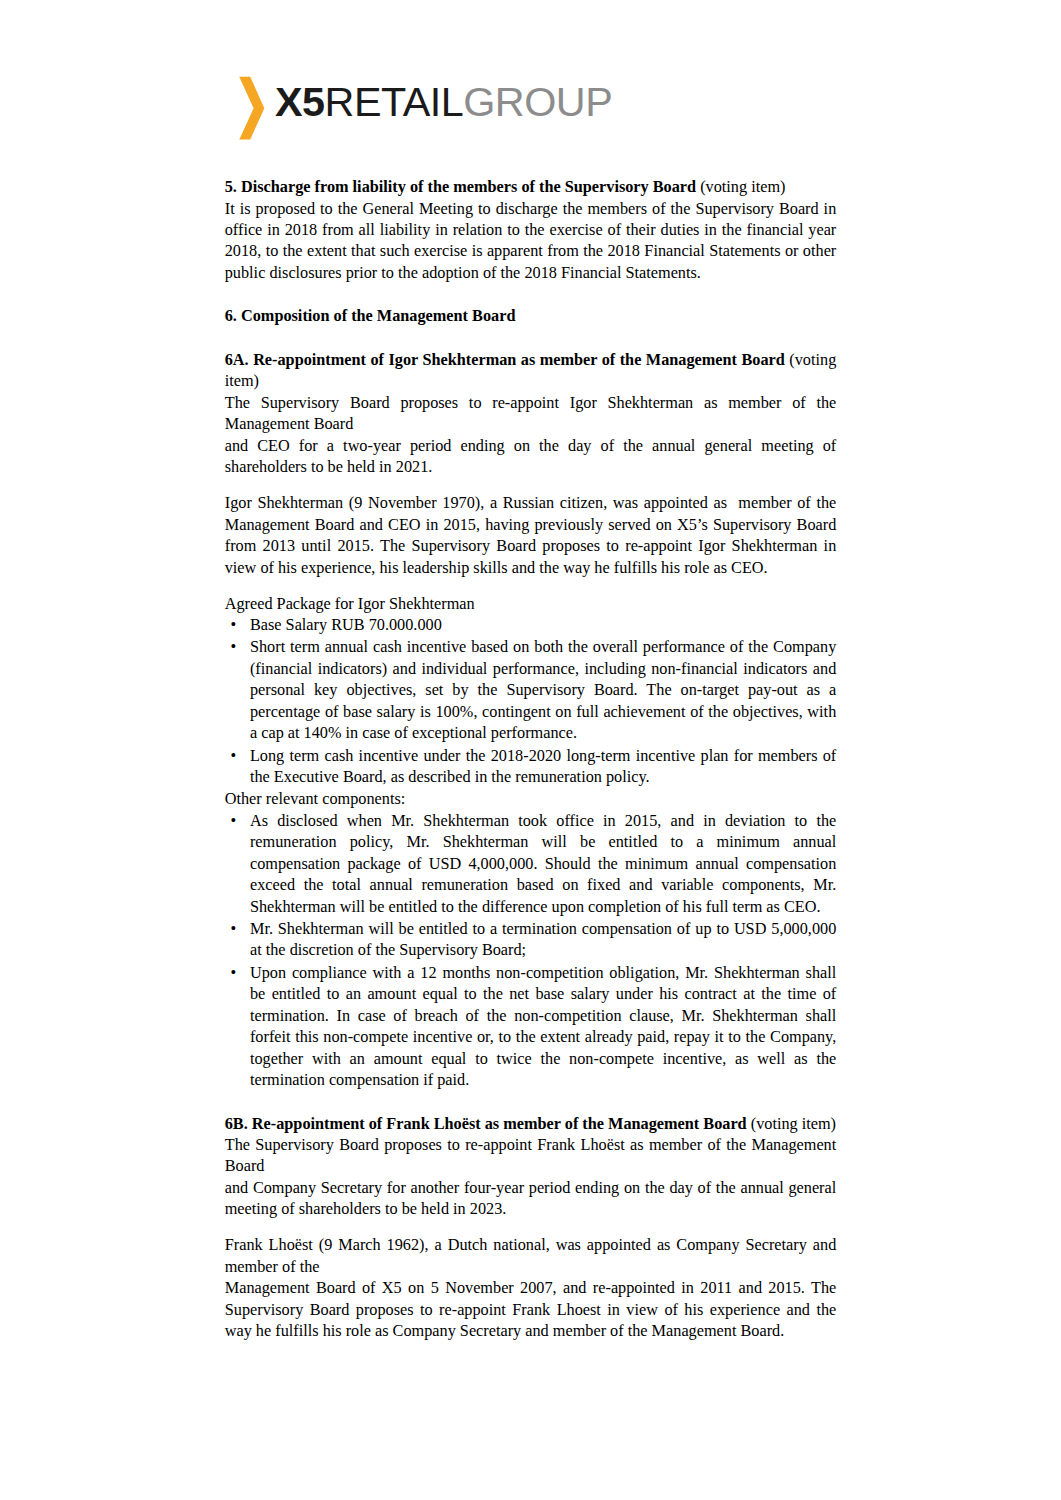❯X5 RETAIL GROUP
5. Discharge from liability of the members of the Supervisory Board (voting item)
It is proposed to the General Meeting to discharge the members of the Supervisory Board in office in 2018 from all liability in relation to the exercise of their duties in the financial year 2018, to the extent that such exercise is apparent from the 2018 Financial Statements or other public disclosures prior to the adoption of the 2018 Financial Statements.
6. Composition of the Management Board
6A. Re-appointment of Igor Shekhterman as member of the Management Board (voting item)
The Supervisory Board proposes to re-appoint Igor Shekhterman as member of the Management Board
and CEO for a two-year period ending on the day of the annual general meeting of shareholders to be held in 2021.
Igor Shekhterman (9 November 1970), a Russian citizen, was appointed as member of the Management Board and CEO in 2015, having previously served on X5’s Supervisory Board from 2013 until 2015. The Supervisory Board proposes to re-appoint Igor Shekhterman in view of his experience, his leadership skills and the way he fulfills his role as CEO.
Agreed Package for Igor Shekhterman
Base Salary RUB 70.000.000
Short term annual cash incentive based on both the overall performance of the Company (financial indicators) and individual performance, including non-financial indicators and personal key objectives, set by the Supervisory Board. The on-target pay-out as a percentage of base salary is 100%, contingent on full achievement of the objectives, with a cap at 140% in case of exceptional performance.
Long term cash incentive under the 2018-2020 long-term incentive plan for members of the Executive Board, as described in the remuneration policy.
Other relevant components:
As disclosed when Mr. Shekhterman took office in 2015, and in deviation to the remuneration policy, Mr. Shekhterman will be entitled to a minimum annual compensation package of USD 4,000,000. Should the minimum annual compensation exceed the total annual remuneration based on fixed and variable components, Mr. Shekhterman will be entitled to the difference upon completion of his full term as CEO.
Mr. Shekhterman will be entitled to a termination compensation of up to USD 5,000,000 at the discretion of the Supervisory Board;
Upon compliance with a 12 months non-competition obligation, Mr. Shekhterman shall be entitled to an amount equal to the net base salary under his contract at the time of termination. In case of breach of the non-competition clause, Mr. Shekhterman shall forfeit this non-compete incentive or, to the extent already paid, repay it to the Company, together with an amount equal to twice the non-compete incentive, as well as the termination compensation if paid.
6B. Re-appointment of Frank Lhoëst as member of the Management Board (voting item)
The Supervisory Board proposes to re-appoint Frank Lhoëst as member of the Management Board
and Company Secretary for another four-year period ending on the day of the annual general meeting of shareholders to be held in 2023.
Frank Lhoëst (9 March 1962), a Dutch national, was appointed as Company Secretary and member of the
Management Board of X5 on 5 November 2007, and re-appointed in 2011 and 2015. The Supervisory Board proposes to re-appoint Frank Lhoest in view of his experience and the way he fulfills his role as Company Secretary and member of the Management Board.